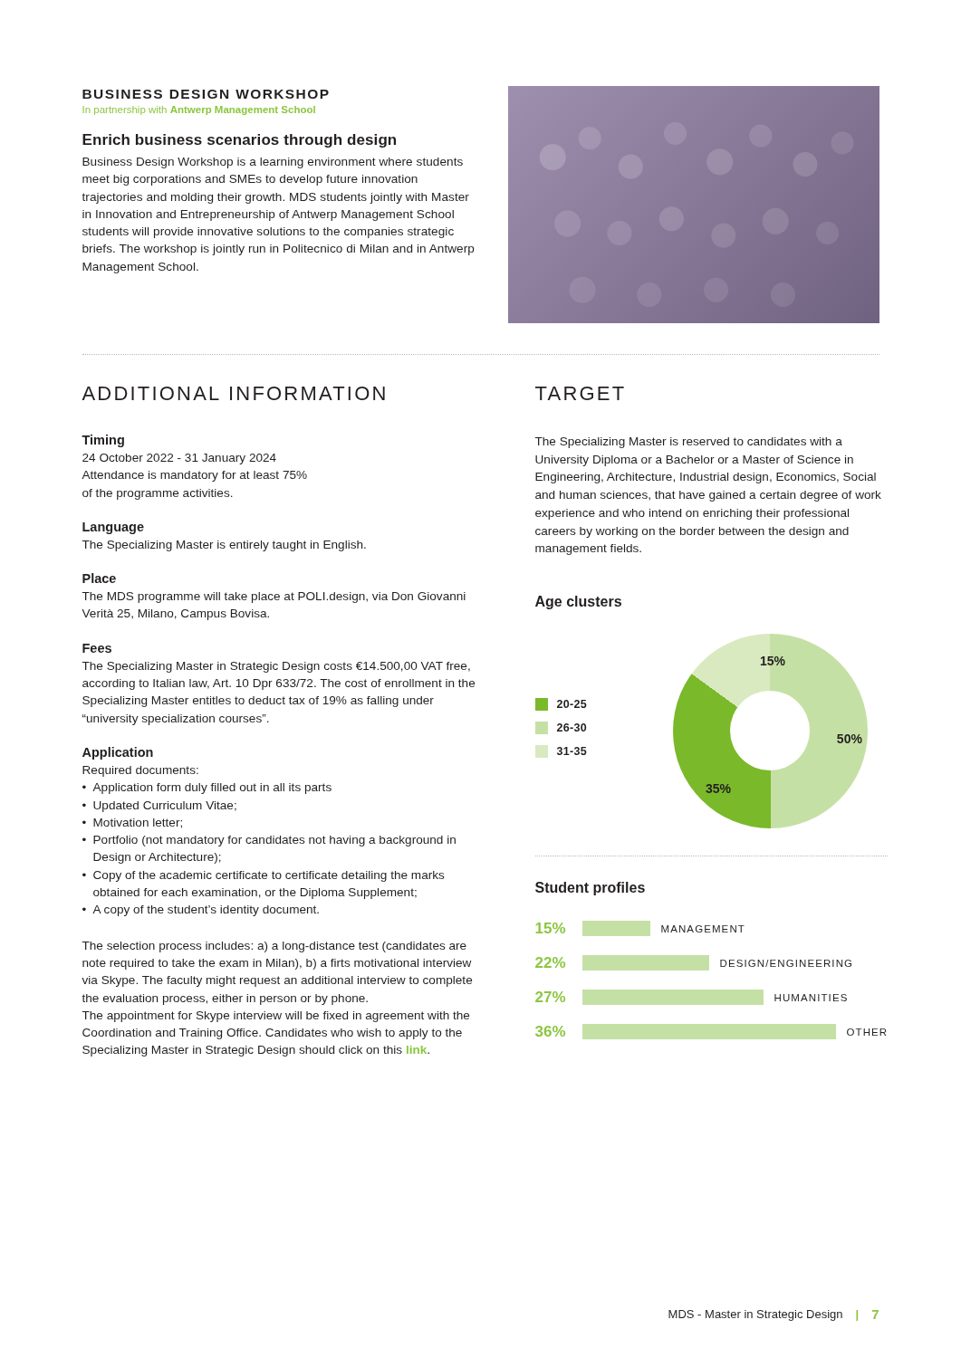Business Design Workshop
In partnership with Antwerp Management School
Enrich business scenarios through design
Business Design Workshop is a learning environment where students meet big corporations and SMEs to develop future innovation trajectories and molding their growth. MDS students jointly with Master in Innovation and Entrepreneurship of Antwerp Management School students will provide innovative solutions to the companies strategic briefs. The workshop is jointly run in Politecnico di Milan and in Antwerp Management School.
Additional Information
Timing
24 October 2022 - 31 January 2024
Attendance is mandatory for at least 75%
of the programme activities.
Language
The Specializing Master is entirely taught in English.
Place
The MDS programme will take place at POLI.design, via Don Giovanni Verità 25, Milano, Campus Bovisa.
Fees
The Specializing Master in Strategic Design costs €14.500,00 VAT free, according to Italian law, Art. 10 Dpr 633/72. The cost of enrollment in the Specializing Master entitles to deduct tax of 19% as falling under “university specialization courses”.
Application
Required documents:
Application form duly filled out in all its parts
Updated Curriculum Vitae;
Motivation letter;
Portfolio (not mandatory for candidates not having a background in Design or Architecture);
Copy of the academic certificate to certificate detailing the marks obtained for each examination, or the Diploma Supplement;
A copy of the student’s identity document.
The selection process includes: a) a long-distance test (candidates are note required to take the exam in Milan), b) a firts motivational interview via Skype. The faculty might request an additional interview to complete the evaluation process, either in person or by phone.
The appointment for Skype interview will be fixed in agreement with the Coordination and Training Office. Candidates who wish to apply to the Specializing Master in Strategic Design should click on this link.
Target
The Specializing Master is reserved to candidates with a University Diploma or a Bachelor or a Master of Science in Engineering, Architecture, Industrial design, Economics, Social and human sciences, that have gained a certain degree of work experience and who intend on enriching their professional careers by working on the border between the design and management fields.
Age clusters
20-25
26-30
31-35
50% 35% 15%
Student profiles
15% MANAGEMENT
22% DESIGN/ENGINEERING
27% HUMANITIES
36% OTHER
MDS - Master in Strategic Design | 7